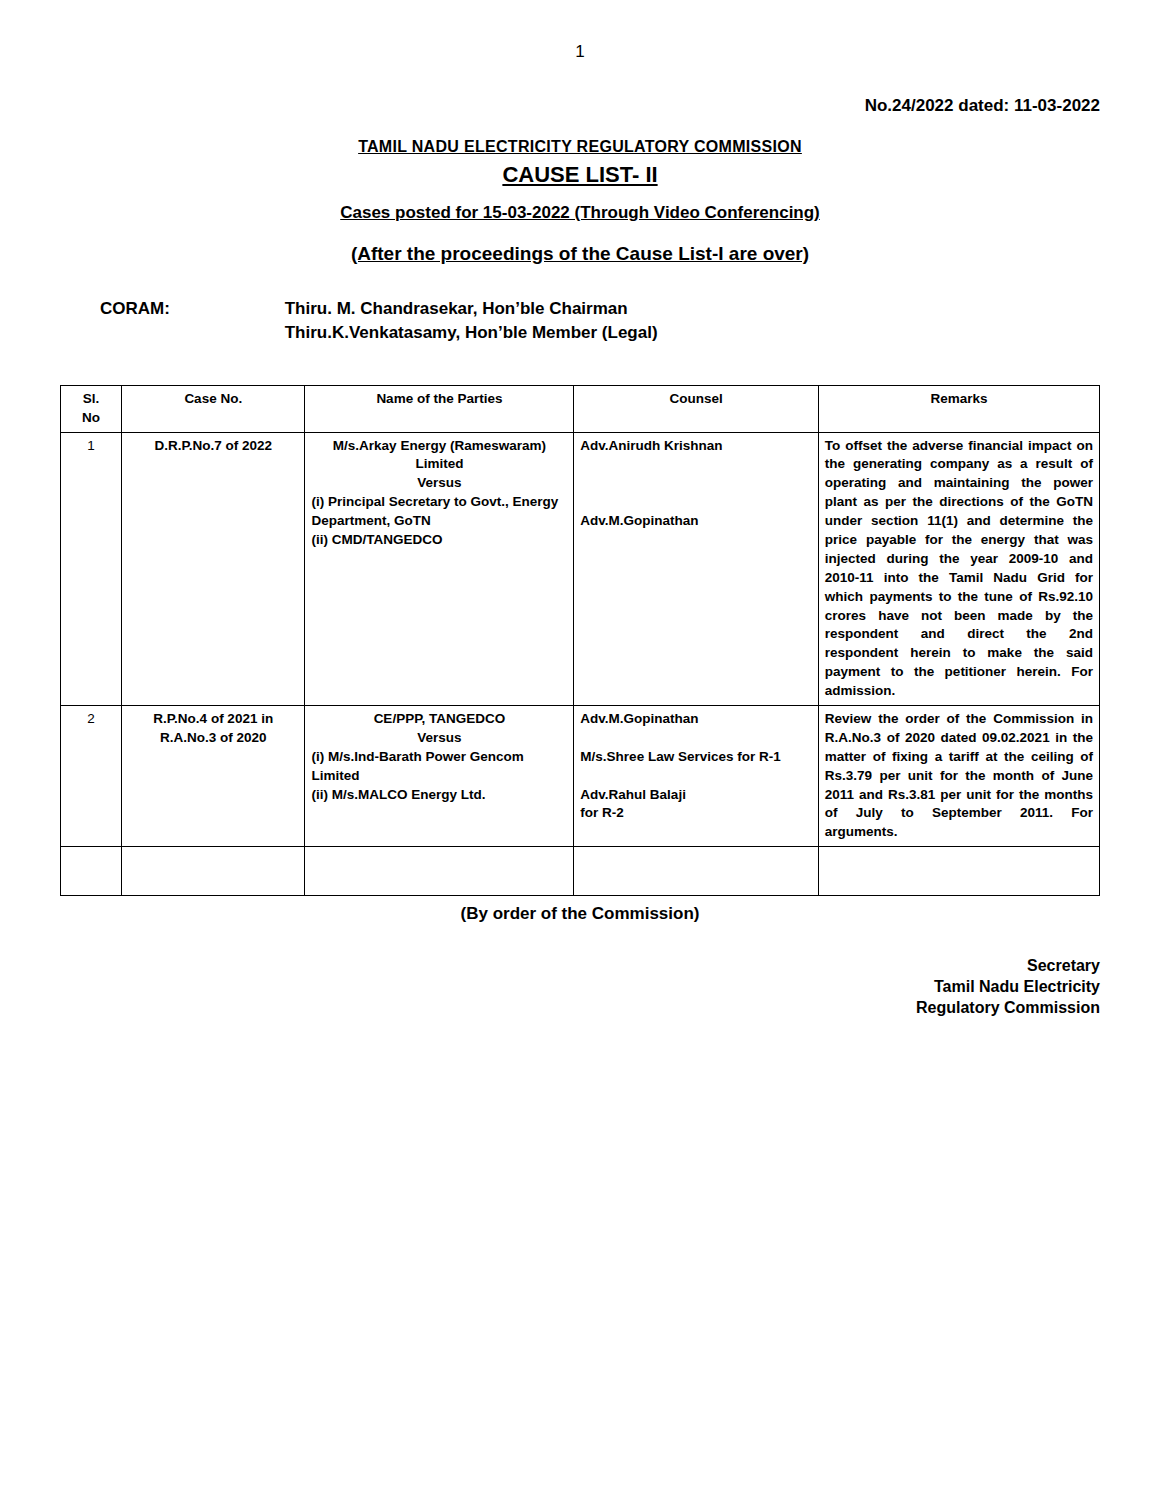1
No.24/2022 dated: 11-03-2022
TAMIL NADU ELECTRICITY REGULATORY COMMISSION
CAUSE LIST- II
Cases posted for 15-03-2022 (Through Video Conferencing)
(After the proceedings of the Cause List-I are over)
CORAM: Thiru. M. Chandrasekar, Hon’ble Chairman
Thiru.K.Venkatasamy, Hon’ble Member (Legal)
| Sl. No | Case No. | Name of the Parties | Counsel | Remarks |
| --- | --- | --- | --- | --- |
| 1 | D.R.P.No.7 of 2022 | M/s.Arkay Energy (Rameswaram) Limited Versus (i) Principal Secretary to Govt., Energy Department, GoTN (ii) CMD/TANGEDCO | Adv.Anirudh Krishnan Adv.M.Gopinathan | To offset the adverse financial impact on the generating company as a result of operating and maintaining the power plant as per the directions of the GoTN under section 11(1) and determine the price payable for the energy that was injected during the year 2009-10 and 2010-11 into the Tamil Nadu Grid for which payments to the tune of Rs.92.10 crores have not been made by the respondent and direct the 2nd respondent herein to make the said payment to the petitioner herein. For admission. |
| 2 | R.P.No.4 of 2021 in R.A.No.3 of 2020 | CE/PPP, TANGEDCO Versus (i) M/s.Ind-Barath Power Gencom Limited (ii) M/s.MALCO Energy Ltd. | Adv.M.Gopinathan M/s.Shree Law Services for R-1 Adv.Rahul Balaji for R-2 | Review the order of the Commission in R.A.No.3 of 2020 dated 09.02.2021 in the matter of fixing a tariff at the ceiling of Rs.3.79 per unit for the month of June 2011 and Rs.3.81 per unit for the months of July to September 2011. For arguments. |
(By order of the Commission)
Secretary
Tamil Nadu Electricity
Regulatory Commission